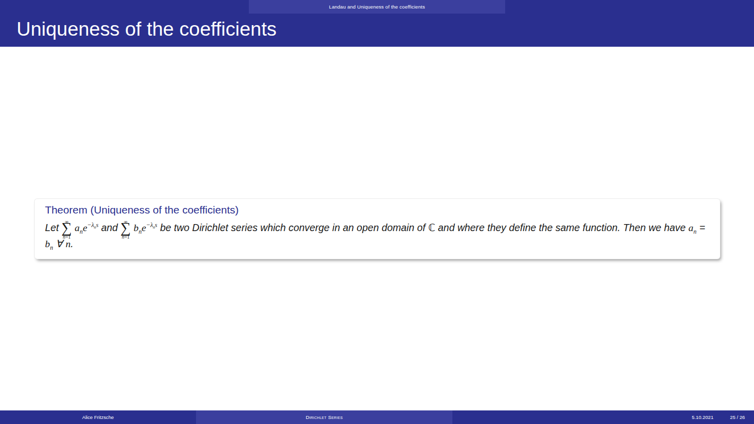Landau and Uniqueness of the coefficients
Uniqueness of the coefficients
Theorem (Uniqueness of the coefficients)
Let ∞∑n=1 ane−λns and ∞∑n=1 bne−λns be two Dirichlet series which converge in an open domain of ℂ and where they define the same function. Then we have an = bn ∀ n.
Alice Fritzsche
Dirichlet Series
5.10.2021 25 / 26